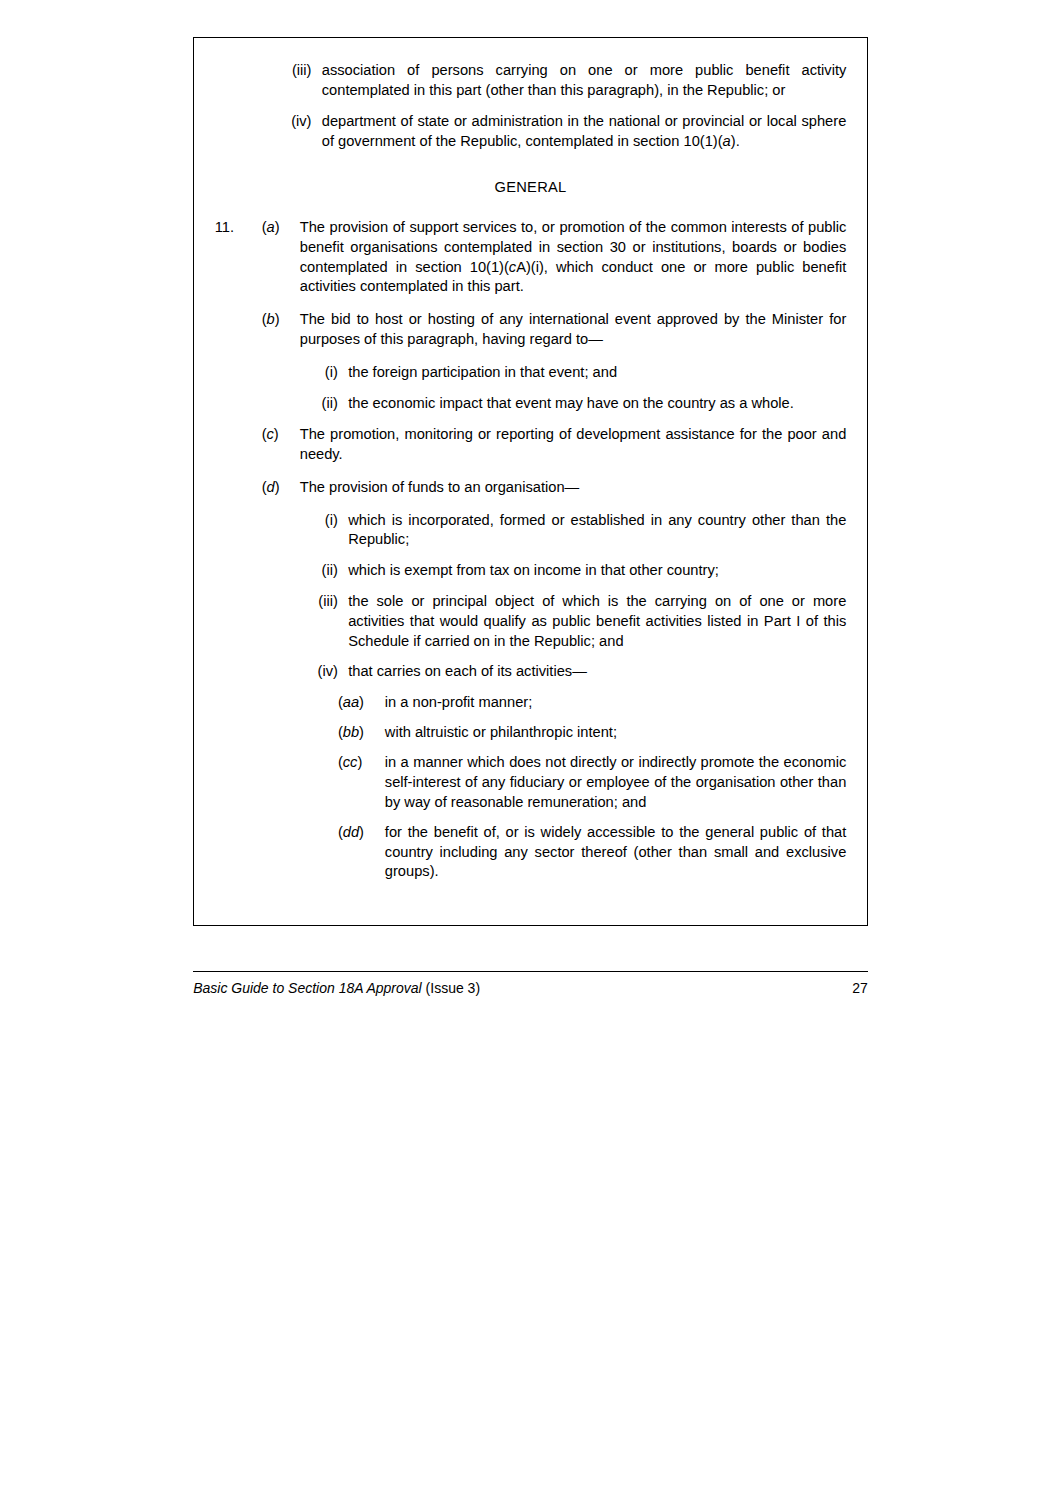(iii)
association of persons carrying on one or more public benefit activity contemplated in this part (other than this paragraph), in the Republic; or
(iv)
department of state or administration in the national or provincial or local sphere of government of the Republic, contemplated in section 10(1)(a).
GENERAL
11.
(a)
The provision of support services to, or promotion of the common interests of public benefit organisations contemplated in section 30 or institutions, boards or bodies contemplated in section 10(1)(c A)(i), which conduct one or more public benefit activities contemplated in this part.
(b)
The bid to host or hosting of any international event approved by the Minister for purposes of this paragraph, having regard to—
(i)
the foreign participation in that event; and
(ii)
the economic impact that event may have on the country as a whole.
(c)
The promotion, monitoring or reporting of development assistance for the poor and needy.
(d)
The provision of funds to an organisation—
(i)
which is incorporated, formed or established in any country other than the Republic;
(ii)
which is exempt from tax on income in that other country;
(iii)
the sole or principal object of which is the carrying on of one or more activities that would qualify as public benefit activities listed in Part I of this Schedule if carried on in the Republic; and
(iv)
that carries on each of its activities—
(aa)
in a non-profit manner;
(bb)
with altruistic or philanthropic intent;
(cc)
in a manner which does not directly or indirectly promote the economic self-interest of any fiduciary or employee of the organisation other than by way of reasonable remuneration; and
(dd)
for the benefit of, or is widely accessible to the general public of that country including any sector thereof (other than small and exclusive groups).
Basic Guide to Section 18A Approval (Issue 3) 27